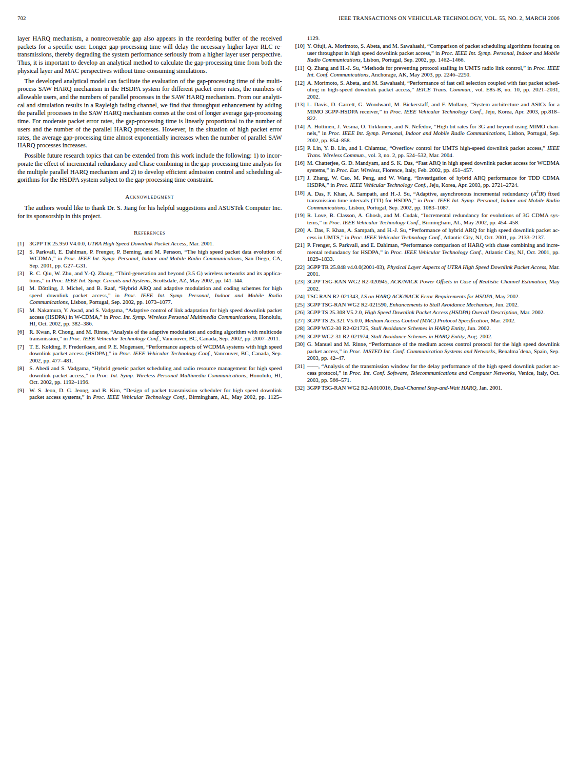702 IEEE TRANSACTIONS ON VEHICULAR TECHNOLOGY, VOL. 55, NO. 2, MARCH 2006
layer HARQ mechanism, a nonrecoverable gap also appears in the reordering buffer of the received packets for a specific user. Longer gap-processing time will delay the necessary higher layer RLC retransmissions, thereby degrading the system performance seriously from a higher layer user perspective. Thus, it is important to develop an analytical method to calculate the gap-processing time from both the physical layer and MAC perspectives without time-consuming simulations.
The developed analytical model can facilitate the evaluation of the gap-processing time of the multiprocess SAW HARQ mechanism in the HSDPA system for different packet error rates, the numbers of allowable users, and the numbers of parallel processes in the SAW HARQ mechanism. From our analytical and simulation results in a Rayleigh fading channel, we find that throughput enhancement by adding the parallel processes in the SAW HARQ mechanism comes at the cost of longer average gap-processing time. For moderate packet error rates, the gap-processing time is linearly proportional to the number of users and the number of the parallel HARQ processes. However, in the situation of high packet error rates, the average gap-processing time almost exponentially increases when the number of parallel SAW HARQ processes increases.
Possible future research topics that can be extended from this work include the following: 1) to incorporate the effect of incremental redundancy and Chase combining in the gap-processing time analysis for the multiple parallel HARQ mechanism and 2) to develop efficient admission control and scheduling algorithms for the HSDPA system subject to the gap-processing time constraint.
Acknowledgment
The authors would like to thank Dr. S. Jiang for his helpful suggestions and ASUSTek Computer Inc. for its sponsorship in this project.
References
[1] 3GPP TR 25.950 V4.0.0, UTRA High Speed Downlink Packet Access, Mar. 2001.
[2] S. Parkvall, E. Dahlman, P. Frenger, P. Beming, and M. Persson, “The high speed packet data evolution of WCDMA,” in Proc. IEEE Int. Symp. Personal, Indoor and Mobile Radio Communications, San Diego, CA, Sep. 2001, pp. G27–G31.
[3] R. C. Qiu, W. Zhu, and Y.-Q. Zhang, “Third-generation and beyond (3.5 G) wireless networks and its applications,” in Proc. IEEE Int. Symp. Circuits and Systems, Scottsdale, AZ, May 2002, pp. I41–I44.
[4] M. Döttling, J. Michel, and B. Raaf, “Hybrid ARQ and adaptive modulation and coding schemes for high speed downlink packet access,” in Proc. IEEE Int. Symp. Personal, Indoor and Mobile Radio Communications, Lisbon, Portugal, Sep. 2002, pp. 1073–1077.
[5] M. Nakamura, Y. Awad, and S. Vadgama, “Adaptive control of link adaptation for high speed downlink packet access (HSDPA) in W-CDMA,” in Proc. Int. Symp. Wireless Personal Multimedia Communications, Honolulu, HI, Oct. 2002, pp. 382–386.
[6] R. Kwan, P. Chong, and M. Rinne, “Analysis of the adaptive modulation and coding algorithm with multicode transmission,” in Proc. IEEE Vehicular Technology Conf., Vancouver, BC, Canada, Sep. 2002, pp. 2007–2011.
[7] T. E. Kolding, F. Frederiksen, and P. E. Mogensen, “Performance aspects of WCDMA systems with high speed downlink packet access (HSDPA),” in Proc. IEEE Vehicular Technology Conf., Vancouver, BC, Canada, Sep. 2002, pp. 477–481.
[8] S. Abedi and S. Vadgama, “Hybrid genetic packet scheduling and radio resource management for high speed downlink packet access,” in Proc. Int. Symp. Wireless Personal Multimedia Communications, Honolulu, HI, Oct. 2002, pp. 1192–1196.
[9] W. S. Jeon, D. G. Jeong, and B. Kim, “Design of packet transmission scheduler for high speed downlink packet access systems,” in Proc. IEEE Vehicular Technology Conf., Birmingham, AL, May 2002, pp. 1125–1129.
[10] Y. Ofuji, A. Morimoto, S. Abeta, and M. Sawahashi, “Comparison of packet scheduling algorithms focusing on user throughput in high speed downlink packet access,” in Proc. IEEE Int. Symp. Personal, Indoor and Mobile Radio Communications, Lisbon, Portugal, Sep. 2002, pp. 1462–1466.
[11] Q. Zhang and H.-J. Su, “Methods for preventing protocol stalling in UMTS radio link control,” in Proc. IEEE Int. Conf. Communications, Anchorage, AK, May 2003, pp. 2246–2250.
[12] A. Morimoto, S. Abeta, and M. Sawahashi, “Performance of fast cell selection coupled with fast packet scheduling in high-speed downlink packet access,” IEICE Trans. Commun., vol. E85-B, no. 10, pp. 2021–2031, 2002.
[13] L. Davis, D. Garrett, G. Woodward, M. Bickerstaff, and F. Mullany, “System architecture and ASICs for a MIMO 3GPP-HSDPA receiver,” in Proc. IEEE Vehicular Technology Conf., Jeju, Korea, Apr. 2003, pp.818–822.
[14] A. Hottinen, J. Vesma, O. Tirkkonen, and N. Nefedov, “High bit rates for 3G and beyond using MIMO channels,” in Proc. IEEE Int. Symp. Personal, Indoor and Mobile Radio Communications, Lisbon, Portugal, Sep. 2002, pp. 854–858.
[15] P. Lin, Y. B. Lin, and I. Chlamtac, “Overflow control for UMTS high-speed downlink packet access,” IEEE Trans. Wireless Commun., vol. 3, no. 2, pp. 524–532, Mar. 2004.
[16] M. Chatterjee, G. D. Mandyam, and S. K. Das, “Fast ARQ in high speed downlink packet access for WCDMA systems,” in Proc. Eur. Wireless, Florence, Italy, Feb. 2002, pp. 451–457.
[17] J. Zhang, W. Cao, M. Peng, and W. Wang, “Investigation of hybrid ARQ performance for TDD CDMA HSDPA,” in Proc. IEEE Vehicular Technology Conf., Jeju, Korea, Apr. 2003, pp. 2721–2724.
[18] A. Das, F. Khan, A. Sampath, and H.-J. Su, “Adaptive, asynchronous incremental redundancy (A 2 IR) fixed transmission time intervals (TTI) for HSDPA,” in Proc. IEEE Int. Symp. Personal, Indoor and Mobile Radio Communications, Lisbon, Portugal, Sep. 2002, pp. 1083–1087.
[19] R. Love, B. Classon, A. Ghosh, and M. Cudak, “Incremental redundancy for evolutions of 3G CDMA systems,” in Proc. IEEE Vehicular Technology Conf., Birmingham, AL, May 2002, pp. 454–458.
[20] A. Das, F. Khan, A. Sampath, and H.-J. Su, “Performance of hybrid ARQ for high speed downlink packet access in UMTS,” in Proc. IEEE Vehicular Technology Conf., Atlantic City, NJ, Oct. 2001, pp. 2133–2137.
[21] P. Frenger, S. Parkvall, and E. Dahlman, “Performance comparison of HARQ with chase combining and incremental redundancy for HSDPA,” in Proc. IEEE Vehicular Technology Conf., Atlantic City, NJ, Oct. 2001, pp. 1829–1833.
[22] 3GPP TR 25.848 v4.0.0(2001-03), Physical Layer Aspects of UTRA High Speed Downlink Packet Access, Mar. 2001.
[23] 3GPP TSG-RAN WG2 R2-020945, ACK/NACK Power Offsets in Case of Realistic Channel Estimation, May 2002.
[24] TSG RAN R2-021343, LS on HARQ ACK/NACK Error Requirements for HSDPA, May 2002.
[25] 3GPP TSG-RAN WG2 R2-021590, Enhancements to Stall Avoidance Mechanism, Jun. 2002.
[26] 3GPP TS 25.308 V5.2.0, High Speed Downlink Packet Access (HSDPA) Overall Description, Mar. 2002.
[27] 3GPP TS 25.321 V5.0.0, Medium Access Control (MAC) Protocol Specification, Mar. 2002.
[28] 3GPP WG2-30 R2-021725, Stall Avoidance Schemes in HARQ Entity, Jun. 2002.
[29] 3GPP WG2-31 R2-021974, Stall Avoidance Schemes in HARQ Entity, Aug. 2002.
[30] G. Manuel and M. Rinne, “Performance of the medium access control protocol for the high speed downlink packet access,” in Proc. IASTED Int. Conf. Communication Systems and Networks, Benalma´dena, Spain, Sep. 2003, pp. 42–47.
[31]——, “Analysis of the transmission window for the delay performance of the high speed downlink packet access protocol,” in Proc. Int. Conf. Software, Telecommunications and Computer Networks, Venice, Italy, Oct. 2003, pp. 566–571.
[32] 3GPP TSG-RAN WG2 R2-A010016, Dual-Channel Stop-and-Wait HARQ, Jan. 2001.